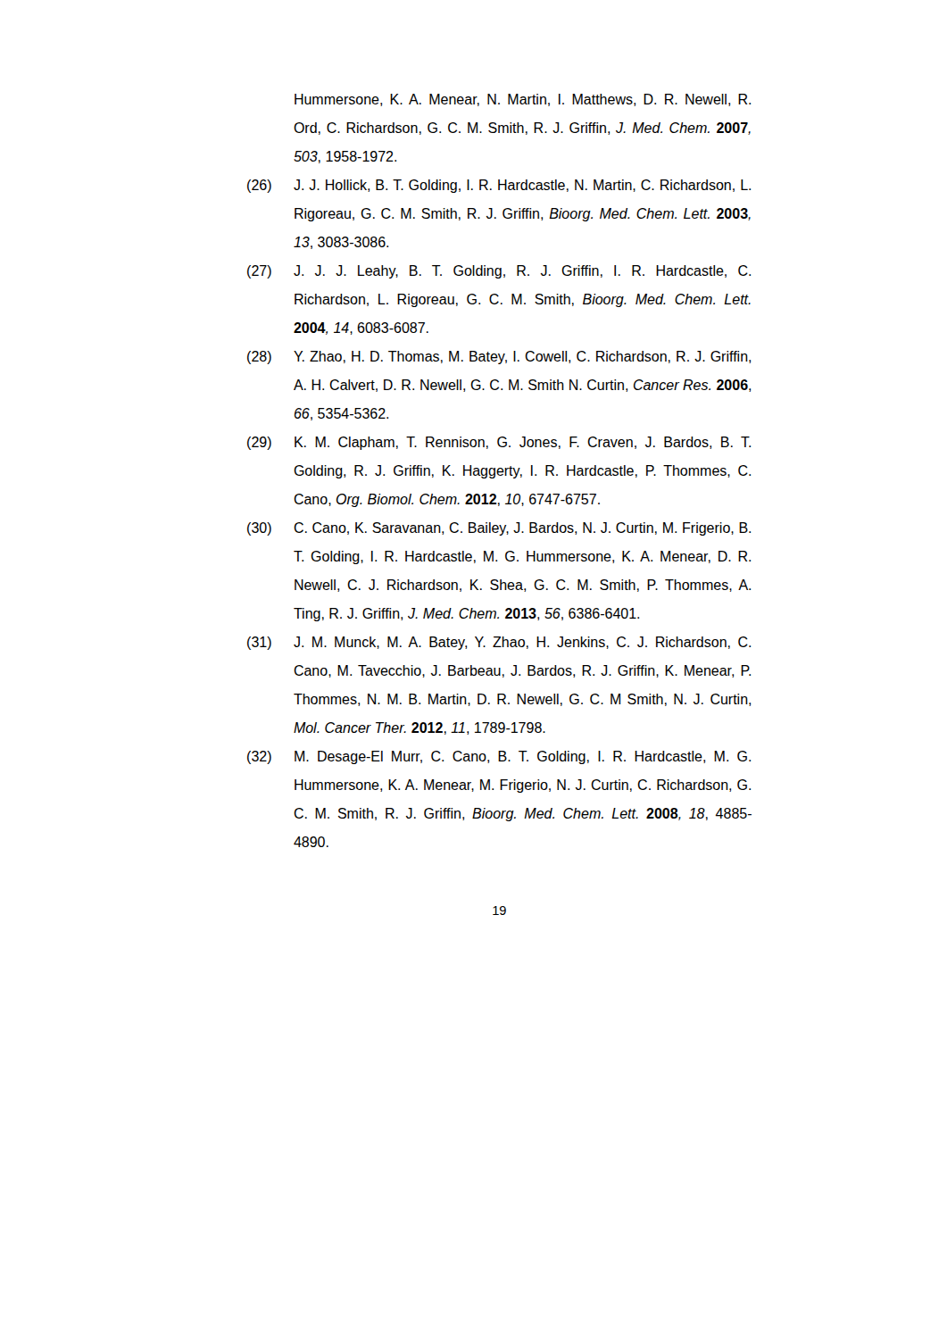Hummersone, K. A. Menear, N. Martin, I. Matthews, D. R. Newell, R. Ord, C. Richardson, G. C. M. Smith, R. J. Griffin, J. Med. Chem. 2007, 503, 1958-1972.
(26) J. J. Hollick, B. T. Golding, I. R. Hardcastle, N. Martin, C. Richardson, L. Rigoreau, G. C. M. Smith, R. J. Griffin, Bioorg. Med. Chem. Lett. 2003, 13, 3083-3086.
(27) J. J. J. Leahy, B. T. Golding, R. J. Griffin, I. R. Hardcastle, C. Richardson, L. Rigoreau, G. C. M. Smith, Bioorg. Med. Chem. Lett. 2004, 14, 6083-6087.
(28) Y. Zhao, H. D. Thomas, M. Batey, I. Cowell, C. Richardson, R. J. Griffin, A. H. Calvert, D. R. Newell, G. C. M. Smith N. Curtin, Cancer Res. 2006, 66, 5354-5362.
(29) K. M. Clapham, T. Rennison, G. Jones, F. Craven, J. Bardos, B. T. Golding, R. J. Griffin, K. Haggerty, I. R. Hardcastle, P. Thommes, C. Cano, Org. Biomol. Chem. 2012, 10, 6747-6757.
(30) C. Cano, K. Saravanan, C. Bailey, J. Bardos, N. J. Curtin, M. Frigerio, B. T. Golding, I. R. Hardcastle, M. G. Hummersone, K. A. Menear, D. R. Newell, C. J. Richardson, K. Shea, G. C. M. Smith, P. Thommes, A. Ting, R. J. Griffin, J. Med. Chem. 2013, 56, 6386-6401.
(31) J. M. Munck, M. A. Batey, Y. Zhao, H. Jenkins, C. J. Richardson, C. Cano, M. Tavecchio, J. Barbeau, J. Bardos, R. J. Griffin, K. Menear, P. Thommes, N. M. B. Martin, D. R. Newell, G. C. M Smith, N. J. Curtin, Mol. Cancer Ther. 2012, 11, 1789-1798.
(32) M. Desage-El Murr, C. Cano, B. T. Golding, I. R. Hardcastle, M. G. Hummersone, K. A. Menear, M. Frigerio, N. J. Curtin, C. Richardson, G. C. M. Smith, R. J. Griffin, Bioorg. Med. Chem. Lett. 2008, 18, 4885-4890.
19